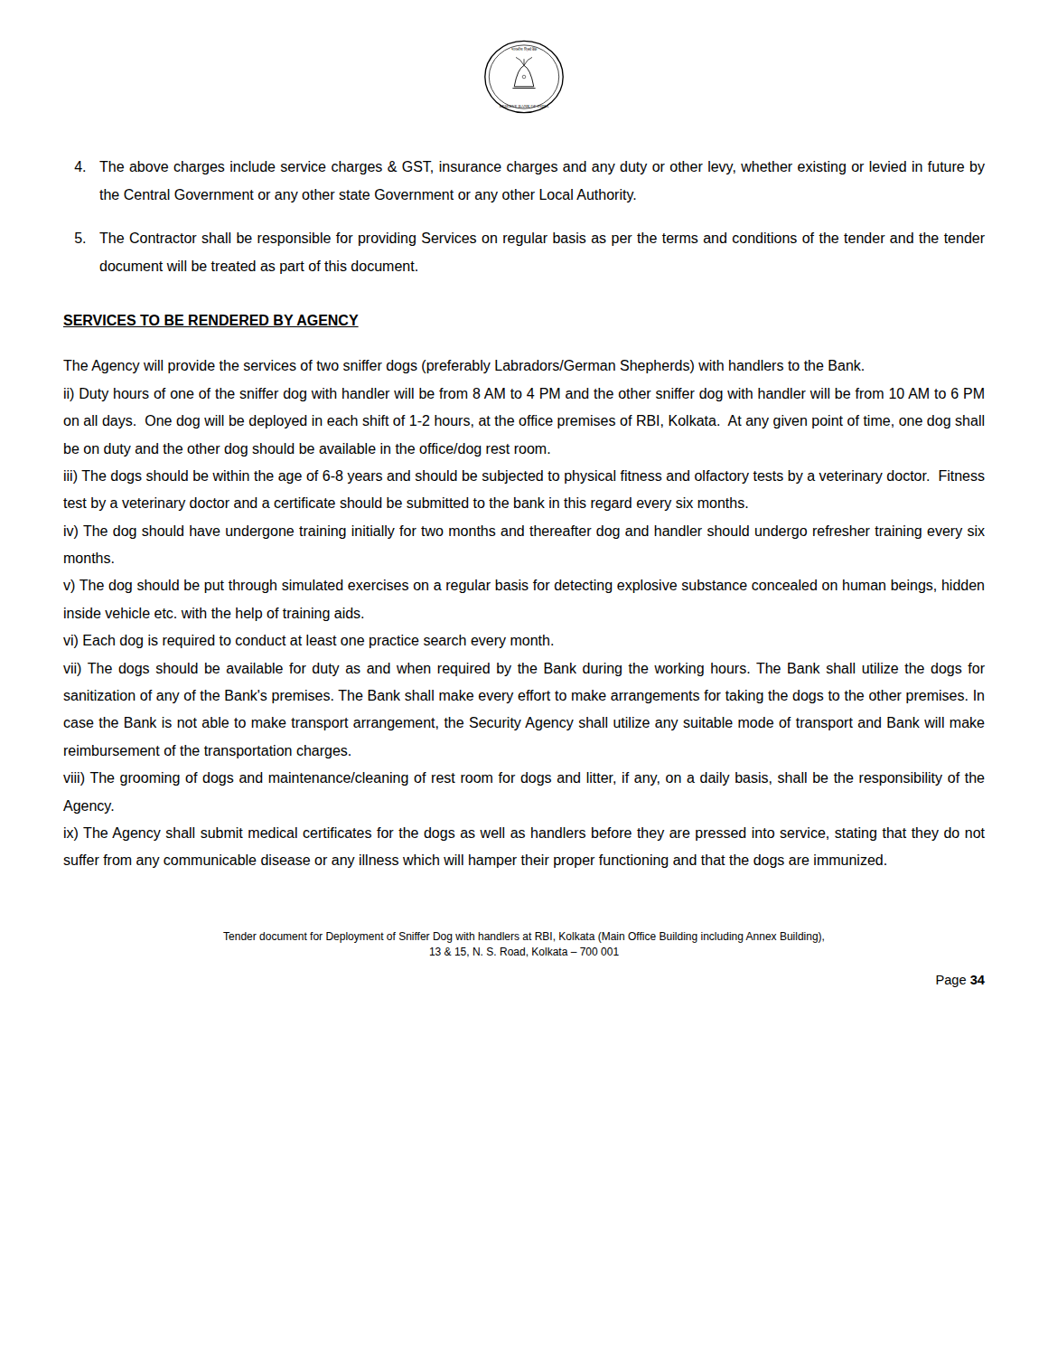भारतीय रिज़र्व बैंक RESERVE BANK OF INDIA
The above charges include service charges & GST, insurance charges and any duty or other levy, whether existing or levied in future by the Central Government or any other state Government or any other Local Authority.
The Contractor shall be responsible for providing Services on regular basis as per the terms and conditions of the tender and the tender document will be treated as part of this document.
SERVICES TO BE RENDERED BY AGENCY
The Agency will provide the services of two sniffer dogs (preferably Labradors/German Shepherds) with handlers to the Bank.
ii) Duty hours of one of the sniffer dog with handler will be from 8 AM to 4 PM and the other sniffer dog with handler will be from 10 AM to 6 PM on all days. One dog will be deployed in each shift of 1-2 hours, at the office premises of RBI, Kolkata. At any given point of time, one dog shall be on duty and the other dog should be available in the office/dog rest room.
iii) The dogs should be within the age of 6-8 years and should be subjected to physical fitness and olfactory tests by a veterinary doctor. Fitness test by a veterinary doctor and a certificate should be submitted to the bank in this regard every six months.
iv) The dog should have undergone training initially for two months and thereafter dog and handler should undergo refresher training every six months.
v) The dog should be put through simulated exercises on a regular basis for detecting explosive substance concealed on human beings, hidden inside vehicle etc. with the help of training aids.
vi) Each dog is required to conduct at least one practice search every month.
vii) The dogs should be available for duty as and when required by the Bank during the working hours. The Bank shall utilize the dogs for sanitization of any of the Bank's premises. The Bank shall make every effort to make arrangements for taking the dogs to the other premises. In case the Bank is not able to make transport arrangement, the Security Agency shall utilize any suitable mode of transport and Bank will make reimbursement of the transportation charges.
viii) The grooming of dogs and maintenance/cleaning of rest room for dogs and litter, if any, on a daily basis, shall be the responsibility of the Agency.
ix) The Agency shall submit medical certificates for the dogs as well as handlers before they are pressed into service, stating that they do not suffer from any communicable disease or any illness which will hamper their proper functioning and that the dogs are immunized.
Tender document for Deployment of Sniffer Dog with handlers at RBI, Kolkata (Main Office Building including Annex Building),
13 & 15, N. S. Road, Kolkata – 700 001
Page 34